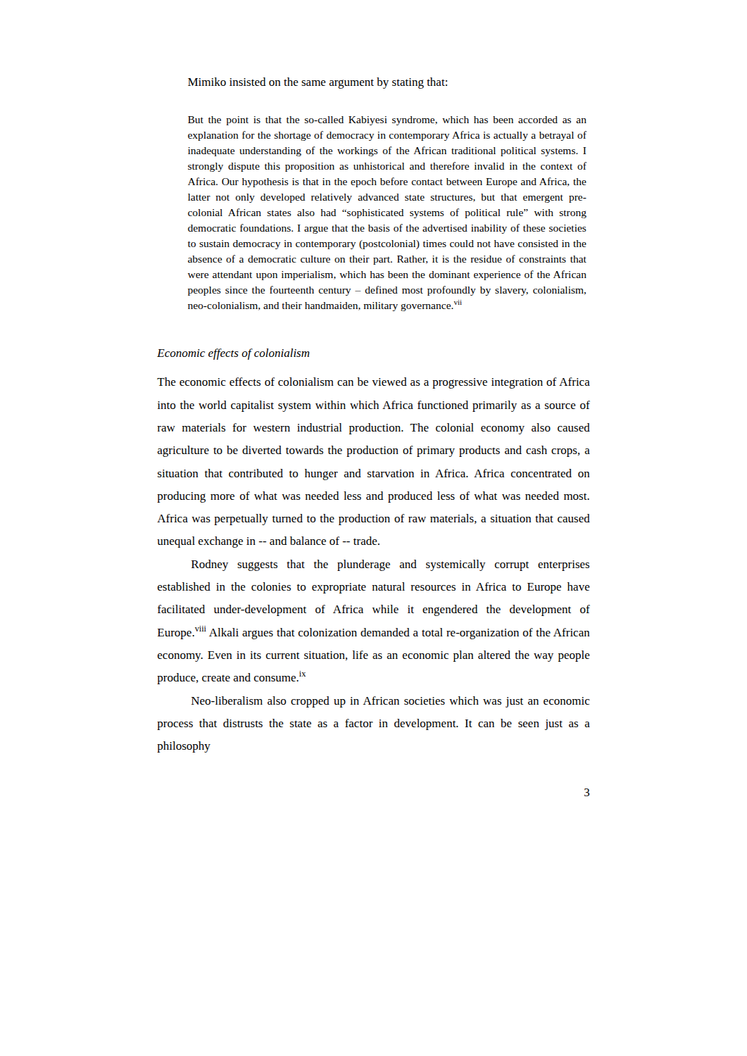Mimiko insisted on the same argument by stating that:
But the point is that the so-called Kabiyesi syndrome, which has been accorded as an explanation for the shortage of democracy in contemporary Africa is actually a betrayal of inadequate understanding of the workings of the African traditional political systems. I strongly dispute this proposition as unhistorical and therefore invalid in the context of Africa. Our hypothesis is that in the epoch before contact between Europe and Africa, the latter not only developed relatively advanced state structures, but that emergent pre-colonial African states also had “sophisticated systems of political rule” with strong democratic foundations. I argue that the basis of the advertised inability of these societies to sustain democracy in contemporary (postcolonial) times could not have consisted in the absence of a democratic culture on their part. Rather, it is the residue of constraints that were attendant upon imperialism, which has been the dominant experience of the African peoples since the fourteenth century – defined most profoundly by slavery, colonialism, neo-colonialism, and their handmaiden, military governance.vii
Economic effects of colonialism
The economic effects of colonialism can be viewed as a progressive integration of Africa into the world capitalist system within which Africa functioned primarily as a source of raw materials for western industrial production. The colonial economy also caused agriculture to be diverted towards the production of primary products and cash crops, a situation that contributed to hunger and starvation in Africa. Africa concentrated on producing more of what was needed less and produced less of what was needed most. Africa was perpetually turned to the production of raw materials, a situation that caused unequal exchange in -- and balance of -- trade.
Rodney suggests that the plunderage and systemically corrupt enterprises established in the colonies to expropriate natural resources in Africa to Europe have facilitated under-development of Africa while it engendered the development of Europe.viii Alkali argues that colonization demanded a total re-organization of the African economy. Even in its current situation, life as an economic plan altered the way people produce, create and consume.ix
Neo-liberalism also cropped up in African societies which was just an economic process that distrusts the state as a factor in development. It can be seen just as a philosophy
3